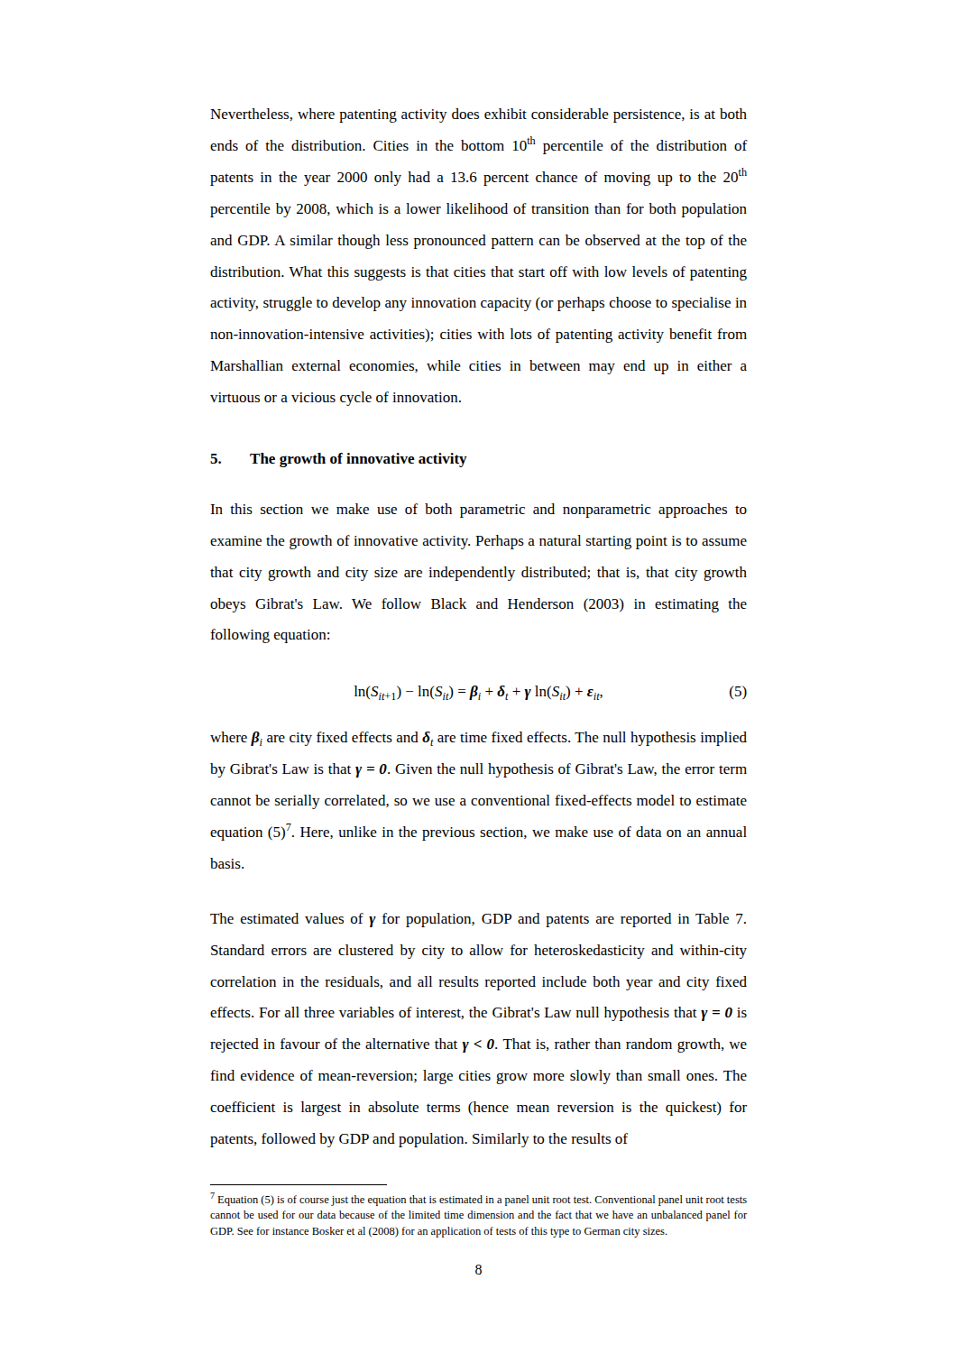Nevertheless, where patenting activity does exhibit considerable persistence, is at both ends of the distribution. Cities in the bottom 10th percentile of the distribution of patents in the year 2000 only had a 13.6 percent chance of moving up to the 20th percentile by 2008, which is a lower likelihood of transition than for both population and GDP. A similar though less pronounced pattern can be observed at the top of the distribution. What this suggests is that cities that start off with low levels of patenting activity, struggle to develop any innovation capacity (or perhaps choose to specialise in non-innovation-intensive activities); cities with lots of patenting activity benefit from Marshallian external economies, while cities in between may end up in either a virtuous or a vicious cycle of innovation.
5. The growth of innovative activity
In this section we make use of both parametric and nonparametric approaches to examine the growth of innovative activity. Perhaps a natural starting point is to assume that city growth and city size are independently distributed; that is, that city growth obeys Gibrat's Law. We follow Black and Henderson (2003) in estimating the following equation:
ln(Sit+1) − ln(Sit) = βi + δt + γ ln(Sit) + εit, (5)
where βi are city fixed effects and δt are time fixed effects. The null hypothesis implied by Gibrat's Law is that γ = 0. Given the null hypothesis of Gibrat's Law, the error term cannot be serially correlated, so we use a conventional fixed-effects model to estimate equation (5)7. Here, unlike in the previous section, we make use of data on an annual basis.
The estimated values of γ for population, GDP and patents are reported in Table 7. Standard errors are clustered by city to allow for heteroskedasticity and within-city correlation in the residuals, and all results reported include both year and city fixed effects. For all three variables of interest, the Gibrat's Law null hypothesis that γ = 0 is rejected in favour of the alternative that γ < 0. That is, rather than random growth, we find evidence of mean-reversion; large cities grow more slowly than small ones. The coefficient is largest in absolute terms (hence mean reversion is the quickest) for patents, followed by GDP and population. Similarly to the results of
7 Equation (5) is of course just the equation that is estimated in a panel unit root test. Conventional panel unit root tests cannot be used for our data because of the limited time dimension and the fact that we have an unbalanced panel for GDP. See for instance Bosker et al (2008) for an application of tests of this type to German city sizes.
8